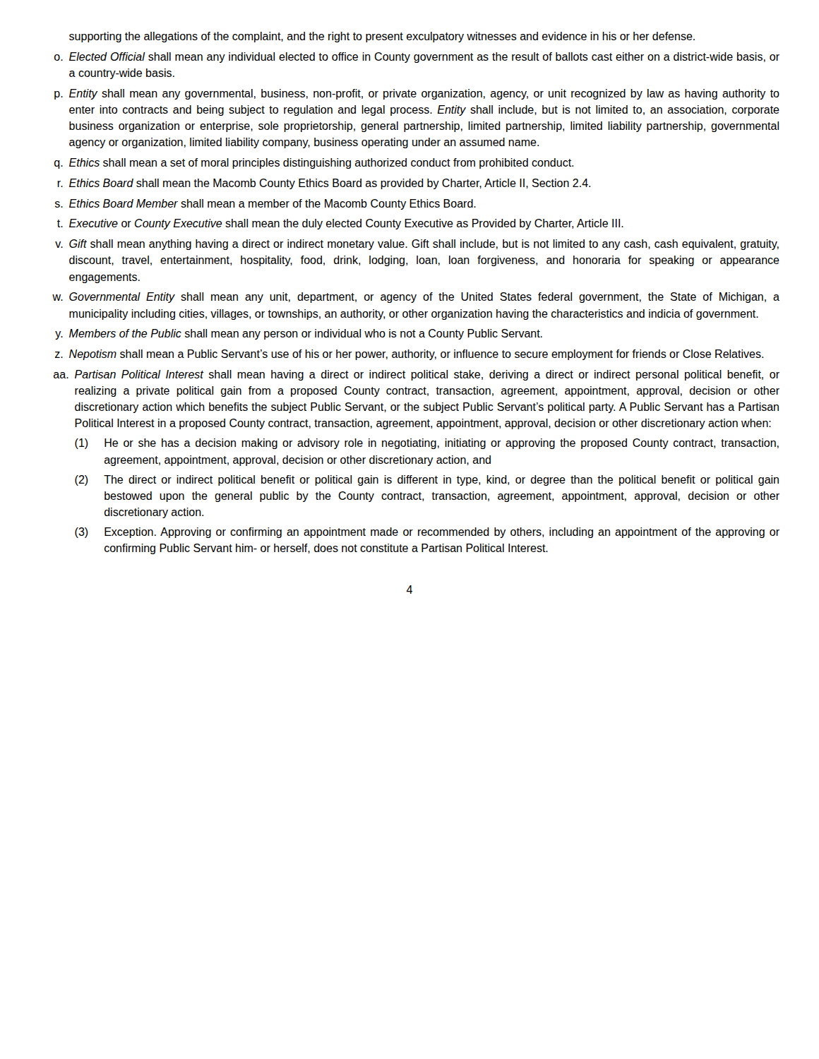supporting the allegations of the complaint, and the right to present exculpatory witnesses and evidence in his or her defense.
o. Elected Official shall mean any individual elected to office in County government as the result of ballots cast either on a district-wide basis, or a country-wide basis.
p. Entity shall mean any governmental, business, non-profit, or private organization, agency, or unit recognized by law as having authority to enter into contracts and being subject to regulation and legal process. Entity shall include, but is not limited to, an association, corporate business organization or enterprise, sole proprietorship, general partnership, limited partnership, limited liability partnership, governmental agency or organization, limited liability company, business operating under an assumed name.
q. Ethics shall mean a set of moral principles distinguishing authorized conduct from prohibited conduct.
r. Ethics Board shall mean the Macomb County Ethics Board as provided by Charter, Article II, Section 2.4.
s. Ethics Board Member shall mean a member of the Macomb County Ethics Board.
t. Executive or County Executive shall mean the duly elected County Executive as Provided by Charter, Article III.
v. Gift shall mean anything having a direct or indirect monetary value. Gift shall include, but is not limited to any cash, cash equivalent, gratuity, discount, travel, entertainment, hospitality, food, drink, lodging, loan, loan forgiveness, and honoraria for speaking or appearance engagements.
w. Governmental Entity shall mean any unit, department, or agency of the United States federal government, the State of Michigan, a municipality including cities, villages, or townships, an authority, or other organization having the characteristics and indicia of government.
y. Members of the Public shall mean any person or individual who is not a County Public Servant.
z. Nepotism shall mean a Public Servant’s use of his or her power, authority, or influence to secure employment for friends or Close Relatives.
aa. Partisan Political Interest shall mean having a direct or indirect political stake, deriving a direct or indirect personal political benefit, or realizing a private political gain from a proposed County contract, transaction, agreement, appointment, approval, decision or other discretionary action which benefits the subject Public Servant, or the subject Public Servant’s political party. A Public Servant has a Partisan Political Interest in a proposed County contract, transaction, agreement, appointment, approval, decision or other discretionary action when:
(1) He or she has a decision making or advisory role in negotiating, initiating or approving the proposed County contract, transaction, agreement, appointment, approval, decision or other discretionary action, and
(2) The direct or indirect political benefit or political gain is different in type, kind, or degree than the political benefit or political gain bestowed upon the general public by the County contract, transaction, agreement, appointment, approval, decision or other discretionary action.
(3) Exception. Approving or confirming an appointment made or recommended by others, including an appointment of the approving or confirming Public Servant him- or herself, does not constitute a Partisan Political Interest.
4